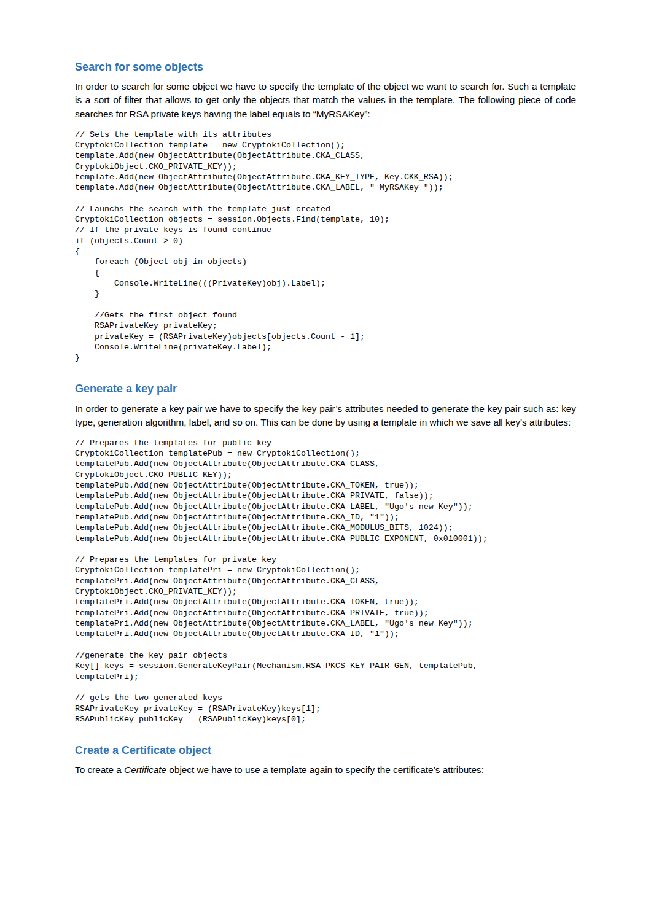Search for some objects
In order to search for some object we have to specify the template of the object we want to search for. Such a template is a sort of filter that allows to get only the objects that match the values in the template. The following piece of code searches for RSA private keys having the label equals to “MyRSAKey”:
// Sets the template with its attributes
CryptokiCollection template = new CryptokiCollection();
template.Add(new ObjectAttribute(ObjectAttribute.CKA_CLASS,
CryptokiObject.CKO_PRIVATE_KEY));
template.Add(new ObjectAttribute(ObjectAttribute.CKA_KEY_TYPE, Key.CKK_RSA));
template.Add(new ObjectAttribute(ObjectAttribute.CKA_LABEL, " MyRSAKey "));

// Launchs the search with the template just created
CryptokiCollection objects = session.Objects.Find(template, 10);
// If the private keys is found continue
if (objects.Count > 0)
{
    foreach (Object obj in objects)
    {
        Console.WriteLine(((PrivateKey)obj).Label);
    }

    //Gets the first object found
    RSAPrivateKey privateKey;
    privateKey = (RSAPrivateKey)objects[objects.Count - 1];
    Console.WriteLine(privateKey.Label);
}
Generate a key pair
In order to generate a key pair we have to specify the key pair’s attributes needed to generate the key pair such as: key type, generation algorithm, label, and so on. This can be done by using a template in which we save all key’s attributes:
// Prepares the templates for public key
CryptokiCollection templatePub = new CryptokiCollection();
templatePub.Add(new ObjectAttribute(ObjectAttribute.CKA_CLASS,
CryptokiObject.CKO_PUBLIC_KEY));
templatePub.Add(new ObjectAttribute(ObjectAttribute.CKA_TOKEN, true));
templatePub.Add(new ObjectAttribute(ObjectAttribute.CKA_PRIVATE, false));
templatePub.Add(new ObjectAttribute(ObjectAttribute.CKA_LABEL, "Ugo's new Key"));
templatePub.Add(new ObjectAttribute(ObjectAttribute.CKA_ID, "1"));
templatePub.Add(new ObjectAttribute(ObjectAttribute.CKA_MODULUS_BITS, 1024));
templatePub.Add(new ObjectAttribute(ObjectAttribute.CKA_PUBLIC_EXPONENT, 0x010001));

// Prepares the templates for private key
CryptokiCollection templatePri = new CryptokiCollection();
templatePri.Add(new ObjectAttribute(ObjectAttribute.CKA_CLASS,
CryptokiObject.CKO_PRIVATE_KEY));
templatePri.Add(new ObjectAttribute(ObjectAttribute.CKA_TOKEN, true));
templatePri.Add(new ObjectAttribute(ObjectAttribute.CKA_PRIVATE, true));
templatePri.Add(new ObjectAttribute(ObjectAttribute.CKA_LABEL, "Ugo's new Key"));
templatePri.Add(new ObjectAttribute(ObjectAttribute.CKA_ID, "1"));

//generate the key pair objects
Key[] keys = session.GenerateKeyPair(Mechanism.RSA_PKCS_KEY_PAIR_GEN, templatePub,
templatePri);

// gets the two generated keys
RSAPrivateKey privateKey = (RSAPrivateKey)keys[1];
RSAPublicKey publicKey = (RSAPublicKey)keys[0];
Create a Certificate object
To create a Certificate object we have to use a template again to specify the certificate’s attributes: